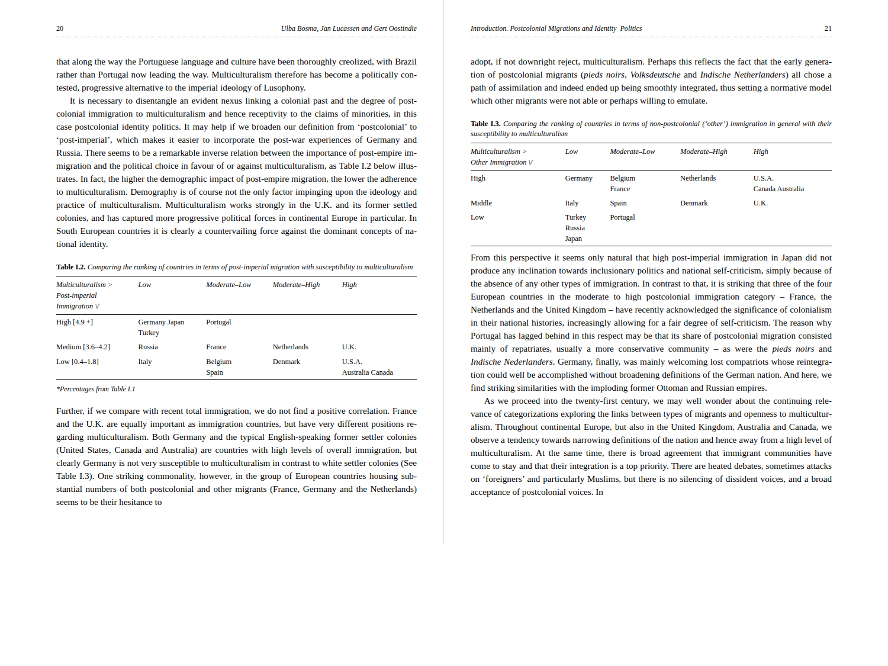20 Ulba Bosma, Jan Lucassen and Gert Oostindie
that along the way the Portuguese language and culture have been thoroughly creolized, with Brazil rather than Portugal now leading the way. Multiculturalism therefore has become a politically contested, progressive alternative to the imperial ideology of Lusophony.
It is necessary to disentangle an evident nexus linking a colonial past and the degree of postcolonial immigration to multiculturalism and hence receptivity to the claims of minorities, in this case postcolonial identity politics. It may help if we broaden our definition from ‘postcolonial’ to ‘post-imperial’, which makes it easier to incorporate the post-war experiences of Germany and Russia. There seems to be a remarkable inverse relation between the importance of post-empire immigration and the political choice in favour of or against multiculturalism, as Table I.2 below illustrates. In fact, the higher the demographic impact of post-empire migration, the lower the adherence to multiculturalism. Demography is of course not the only factor impinging upon the ideology and practice of multiculturalism. Multiculturalism works strongly in the U.K. and its former settled colonies, and has captured more progressive political forces in continental Europe in particular. In South European countries it is clearly a countervailing force against the dominant concepts of national identity.
Table I.2. Comparing the ranking of countries in terms of post-imperial migration with susceptibility to multiculturalism
| Multiculturalism > Post-imperial Immigration \/ | Low | Moderate–Low | Moderate–High | High |
| --- | --- | --- | --- | --- |
| High [4.9 +] | Germany Japan Turkey | Portugal | | |
| Medium [3.6–4.2] | Russia | France | Netherlands | U.K. |
| Low [0.4–1.8] | Italy | Belgium Spain | Denmark | U.S.A. Australia Canada |
*Percentages from Table I.1
Further, if we compare with recent total immigration, we do not find a positive correlation. France and the U.K. are equally important as immigration countries, but have very different positions regarding multiculturalism. Both Germany and the typical English-speaking former settler colonies (United States, Canada and Australia) are countries with high levels of overall immigration, but clearly Germany is not very susceptible to multiculturalism in contrast to white settler colonies (See Table I.3). One striking commonality, however, in the group of European countries housing substantial numbers of both postcolonial and other migrants (France, Germany and the Netherlands) seems to be their hesitance to
Introduction. Postcolonial Migrations and Identity Politics 21
adopt, if not downright reject, multiculturalism. Perhaps this reflects the fact that the early generation of postcolonial migrants (pieds noirs, Volksdeutsche and Indische Netherlanders) all chose a path of assimilation and indeed ended up being smoothly integrated, thus setting a normative model which other migrants were not able or perhaps willing to emulate.
Table I.3. Comparing the ranking of countries in terms of non-postcolonial (‘other’) immigration in general with their susceptibility to multiculturalism
| Multiculturalism > Other Immigration \/ | Low | Moderate–Low | Moderate–High | High |
| --- | --- | --- | --- | --- |
| High | Germany | Belgium France | Netherlands | U.S.A. Canada Australia |
| Middle | Italy | Spain | Denmark | U.K. |
| Low | Turkey Russia Japan | Portugal | | |
From this perspective it seems only natural that high post-imperial immigration in Japan did not produce any inclination towards inclusionary politics and national self-criticism, simply because of the absence of any other types of immigration. In contrast to that, it is striking that three of the four European countries in the moderate to high postcolonial immigration category – France, the Netherlands and the United Kingdom – have recently acknowledged the significance of colonialism in their national histories, increasingly allowing for a fair degree of self-criticism. The reason why Portugal has lagged behind in this respect may be that its share of postcolonial migration consisted mainly of repatriates, usually a more conservative community – as were the pieds noirs and Indische Nederlanders. Germany, finally, was mainly welcoming lost compatriots whose reintegration could well be accomplished without broadening definitions of the German nation. And here, we find striking similarities with the imploding former Ottoman and Russian empires.
As we proceed into the twenty-first century, we may well wonder about the continuing relevance of categorizations exploring the links between types of migrants and openness to multiculturalism. Throughout continental Europe, but also in the United Kingdom, Australia and Canada, we observe a tendency towards narrowing definitions of the nation and hence away from a high level of multiculturalism. At the same time, there is broad agreement that immigrant communities have come to stay and that their integration is a top priority. There are heated debates, sometimes attacks on ‘foreigners’ and particularly Muslims, but there is no silencing of dissident voices, and a broad acceptance of postcolonial voices. In